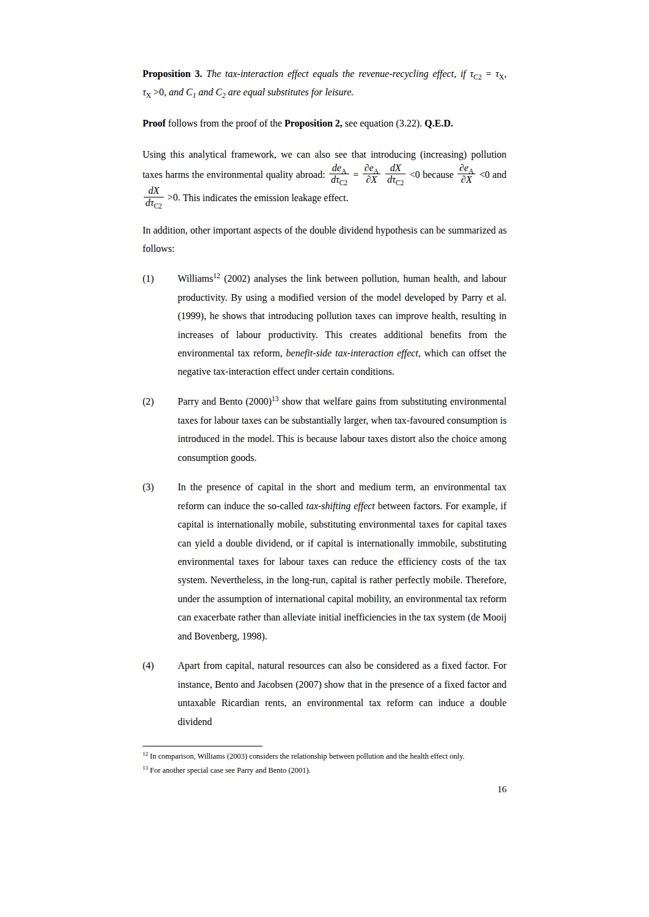Proposition 3. The tax-interaction effect equals the revenue-recycling effect, if τC2 = τX, τX >0, and C1 and C2 are equal substitutes for leisure.
Proof follows from the proof of the Proposition 2, see equation (3.22). Q.E.D.
Using this analytical framework, we can also see that introducing (increasing) pollution taxes harms the environmental quality abroad: deA dτC2 = ∂eA∂X dX dτC2 <0 because ∂eA∂X <0 and dX dτC2 >0. This indicates the emission leakage effect.
In addition, other important aspects of the double dividend hypothesis can be summarized as follows:
Williams12 (2002) analyses the link between pollution, human health, and labour productivity. By using a modified version of the model developed by Parry et al. (1999), he shows that introducing pollution taxes can improve health, resulting in increases of labour productivity. This creates additional benefits from the environmental tax reform, benefit-side tax-interaction effect, which can offset the negative tax-interaction effect under certain conditions.
Parry and Bento (2000)13 show that welfare gains from substituting environmental taxes for labour taxes can be substantially larger, when tax-favoured consumption is introduced in the model. This is because labour taxes distort also the choice among consumption goods.
In the presence of capital in the short and medium term, an environmental tax reform can induce the so-called tax-shifting effect between factors. For example, if capital is internationally mobile, substituting environmental taxes for capital taxes can yield a double dividend, or if capital is internationally immobile, substituting environmental taxes for labour taxes can reduce the efficiency costs of the tax system. Nevertheless, in the long-run, capital is rather perfectly mobile. Therefore, under the assumption of international capital mobility, an environmental tax reform can exacerbate rather than alleviate initial inefficiencies in the tax system (de Mooij and Bovenberg, 1998).
Apart from capital, natural resources can also be considered as a fixed factor. For instance, Bento and Jacobsen (2007) show that in the presence of a fixed factor and untaxable Ricardian rents, an environmental tax reform can induce a double dividend
12 In comparison, Williams (2003) considers the relationship between pollution and the health effect only.
13 For another special case see Parry and Bento (2001).
16